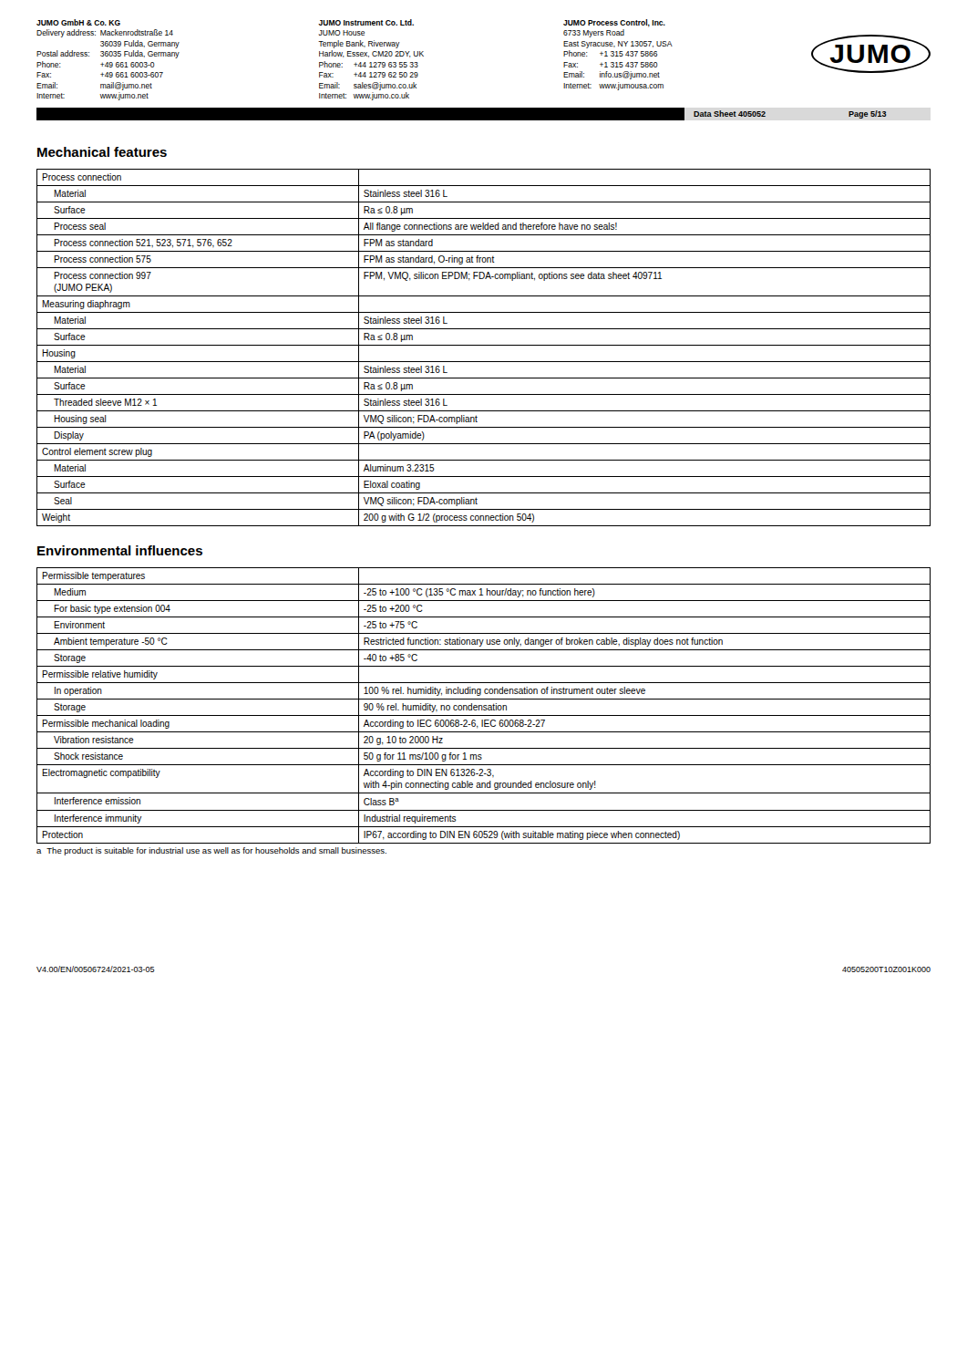JUMO GmbH & Co. KG
| Delivery address: | Mackenrodtstraße 14 |
| | 36039 Fulda, Germany |
| Postal address: | 36035 Fulda, Germany |
| Phone: | +49 661 6003-0 |
| Fax: | +49 661 6003-607 |
| Email: | mail@jumo.net |
| Internet: | www.jumo.net |
JUMO Instrument Co. Ltd.
| JUMO House |
| Temple Bank, Riverway |
| Harlow, Essex, CM20 2DY, UK |
| Phone: | +44 1279 63 55 33 |
| Fax: | +44 1279 62 50 29 |
| Email: | sales@jumo.co.uk |
| Internet: | www.jumo.co.uk |
JUMO Process Control, Inc.
| 6733 Myers Road |
| East Syracuse, NY 13057, USA |
| Phone: | +1 315 437 5866 |
| Fax: | +1 315 437 5860 |
| Email: | info.us@jumo.net |
| Internet: | www.jumousa.com |
JUMO
Data Sheet 405052
Page 5/13
Mechanical features
| Process connection | |
| Material | Stainless steel 316 L |
| Surface | Ra ≤ 0.8 µm |
| Process seal | All flange connections are welded and therefore have no seals! |
| Process connection 521, 523, 571, 576, 652 | FPM as standard |
| Process connection 575 | FPM as standard, O-ring at front |
| Process connection 997 (JUMO PEKA) | FPM, VMQ, silicon EPDM; FDA-compliant, options see data sheet 409711 |
| Measuring diaphragm | |
| Material | Stainless steel 316 L |
| Surface | Ra ≤ 0.8 µm |
| Housing | |
| Material | Stainless steel 316 L |
| Surface | Ra ≤ 0.8 µm |
| Threaded sleeve M12 × 1 | Stainless steel 316 L |
| Housing seal | VMQ silicon; FDA-compliant |
| Display | PA (polyamide) |
| Control element screw plug | |
| Material | Aluminum 3.2315 |
| Surface | Eloxal coating |
| Seal | VMQ silicon; FDA-compliant |
| Weight | 200 g with G 1/2 (process connection 504) |
Environmental influences
| Permissible temperatures | |
| Medium | -25 to +100 °C (135 °C max 1 hour/day; no function here) |
| For basic type extension 004 | -25 to +200 °C |
| Environment | -25 to +75 °C |
| Ambient temperature -50 °C | Restricted function: stationary use only, danger of broken cable, display does not function |
| Storage | -40 to +85 °C |
| Permissible relative humidity | |
| In operation | 100 % rel. humidity, including condensation of instrument outer sleeve |
| Storage | 90 % rel. humidity, no condensation |
| Permissible mechanical loading | According to IEC 60068-2-6, IEC 60068-2-27 |
| Vibration resistance | 20 g, 10 to 2000 Hz |
| Shock resistance | 50 g for 11 ms/100 g for 1 ms |
| Electromagnetic compatibility | According to DIN EN 61326-2-3, with 4-pin connecting cable and grounded enclosure only! |
| Interference emission | Class B a |
| Interference immunity | Industrial requirements |
| Protection | IP67, according to DIN EN 60529 (with suitable mating piece when connected) |
a The product is suitable for industrial use as well as for households and small businesses.
V4.00/EN/00506724/2021-03-05
40505200T10Z001K000